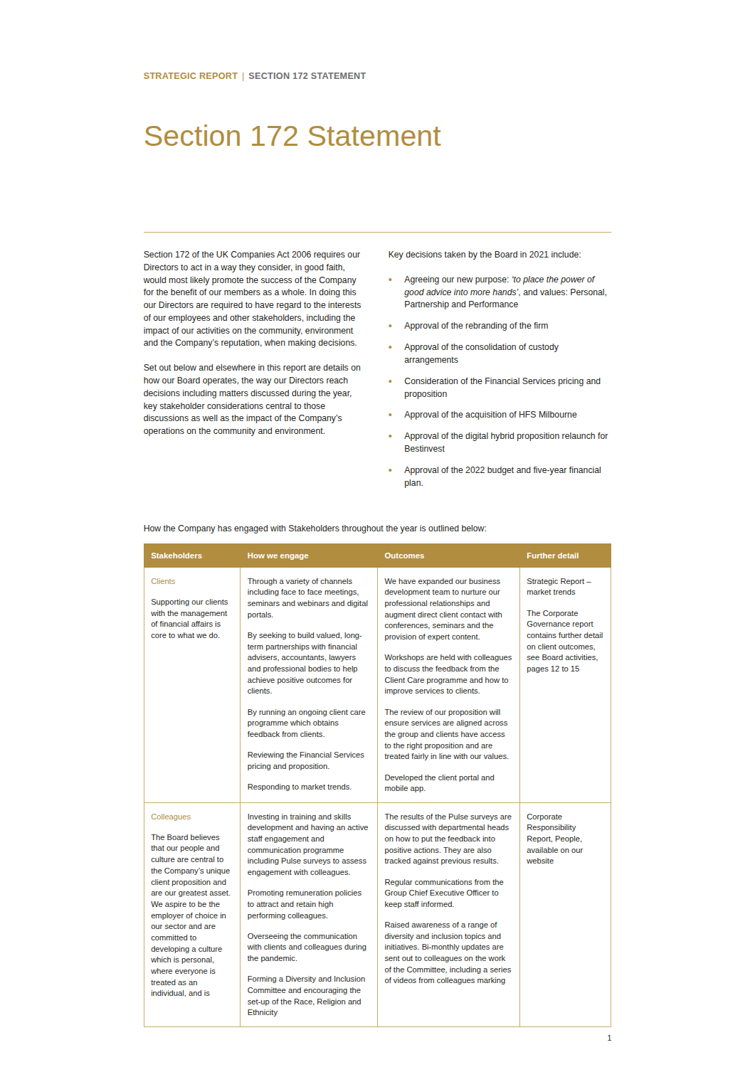STRATEGIC REPORT | SECTION 172 STATEMENT
Section 172 Statement
Section 172 of the UK Companies Act 2006 requires our Directors to act in a way they consider, in good faith, would most likely promote the success of the Company for the benefit of our members as a whole. In doing this our Directors are required to have regard to the interests of our employees and other stakeholders, including the impact of our activities on the community, environment and the Company’s reputation, when making decisions.
Set out below and elsewhere in this report are details on how our Board operates, the way our Directors reach decisions including matters discussed during the year, key stakeholder considerations central to those discussions as well as the impact of the Company’s operations on the community and environment.
Key decisions taken by the Board in 2021 include:
Agreeing our new purpose: ‘to place the power of good advice into more hands’, and values: Personal, Partnership and Performance
Approval of the rebranding of the firm
Approval of the consolidation of custody arrangements
Consideration of the Financial Services pricing and proposition
Approval of the acquisition of HFS Milbourne
Approval of the digital hybrid proposition relaunch for Bestinvest
Approval of the 2022 budget and five-year financial plan.
How the Company has engaged with Stakeholders throughout the year is outlined below:
| Stakeholders | How we engage | Outcomes | Further detail |
| --- | --- | --- | --- |
| Clients Supporting our clients with the management of financial affairs is core to what we do. | Through a variety of channels including face to face meetings, seminars and webinars and digital portals. By seeking to build valued, long-term partnerships with financial advisers, accountants, lawyers and professional bodies to help achieve positive outcomes for clients. By running an ongoing client care programme which obtains feedback from clients. Reviewing the Financial Services pricing and proposition. Responding to market trends. | We have expanded our business development team to nurture our professional relationships and augment direct client contact with conferences, seminars and the provision of expert content. Workshops are held with colleagues to discuss the feedback from the Client Care programme and how to improve services to clients. The review of our proposition will ensure services are aligned across the group and clients have access to the right proposition and are treated fairly in line with our values. Developed the client portal and mobile app. | Strategic Report – market trends The Corporate Governance report contains further detail on client outcomes, see Board activities, pages 12 to 15 |
| Colleagues The Board believes that our people and culture are central to the Company’s unique client proposition and are our greatest asset. We aspire to be the employer of choice in our sector and are committed to developing a culture which is personal, where everyone is treated as an individual, and is | Investing in training and skills development and having an active staff engagement and communication programme including Pulse surveys to assess engagement with colleagues. Promoting remuneration policies to attract and retain high performing colleagues. Overseeing the communication with clients and colleagues during the pandemic. Forming a Diversity and Inclusion Committee and encouraging the set-up of the Race, Religion and Ethnicity | The results of the Pulse surveys are discussed with departmental heads on how to put the feedback into positive actions. They are also tracked against previous results. Regular communications from the Group Chief Executive Officer to keep staff informed. Raised awareness of a range of diversity and inclusion topics and initiatives. Bi-monthly updates are sent out to colleagues on the work of the Committee, including a series of videos from colleagues marking | Corporate Responsibility Report, People, available on our website |
1